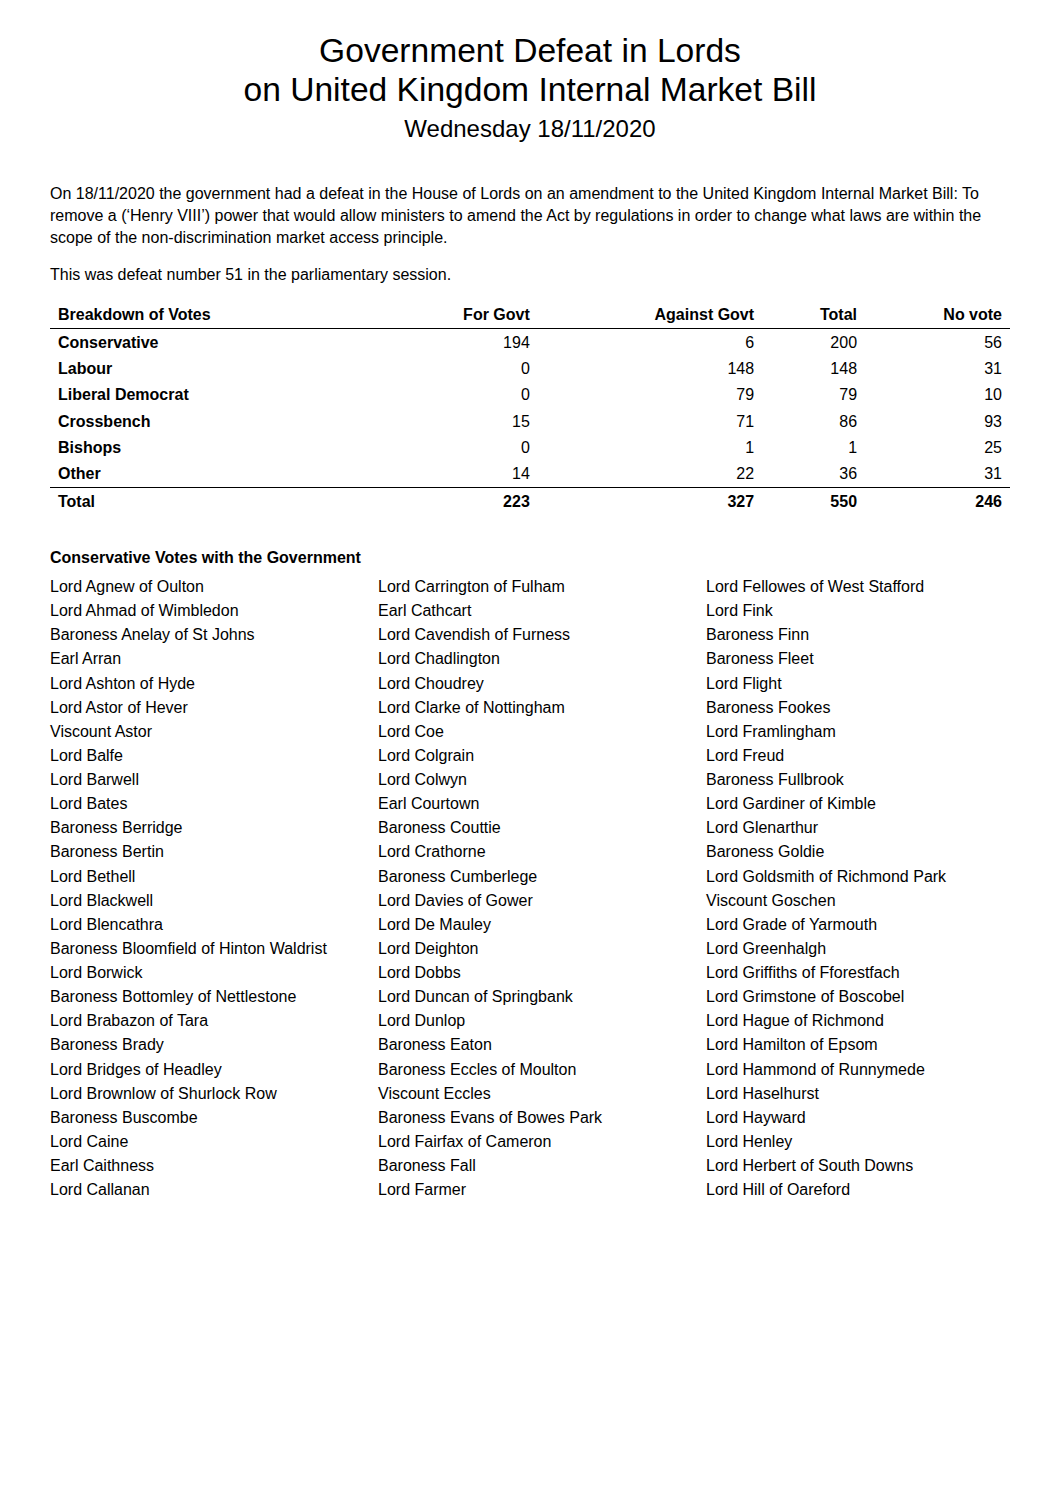Government Defeat in Lords
on United Kingdom Internal Market Bill
Wednesday 18/11/2020
On 18/11/2020 the government had a defeat in the House of Lords on an amendment to the United Kingdom Internal Market Bill: To remove a (‘Henry VIII’) power that would allow ministers to amend the Act by regulations in order to change what laws are within the scope of the non-discrimination market access principle.
This was defeat number 51 in the parliamentary session.
| Breakdown of Votes | For Govt | Against Govt | Total | No vote |
| --- | --- | --- | --- | --- |
| Conservative | 194 | 6 | 200 | 56 |
| Labour | 0 | 148 | 148 | 31 |
| Liberal Democrat | 0 | 79 | 79 | 10 |
| Crossbench | 15 | 71 | 86 | 93 |
| Bishops | 0 | 1 | 1 | 25 |
| Other | 14 | 22 | 36 | 31 |
| Total | 223 | 327 | 550 | 246 |
Conservative Votes with the Government
Lord Agnew of Oulton
Lord Ahmad of Wimbledon
Baroness Anelay of St Johns
Earl Arran
Lord Ashton of Hyde
Lord Astor of Hever
Viscount Astor
Lord Balfe
Lord Barwell
Lord Bates
Baroness Berridge
Baroness Bertin
Lord Bethell
Lord Blackwell
Lord Blencathra
Baroness Bloomfield of Hinton Waldrist
Lord Borwick
Baroness Bottomley of Nettlestone
Lord Brabazon of Tara
Baroness Brady
Lord Bridges of Headley
Lord Brownlow of Shurlock Row
Baroness Buscombe
Lord Caine
Earl Caithness
Lord Callanan
Lord Carrington of Fulham
Earl Cathcart
Lord Cavendish of Furness
Lord Chadlington
Lord Choudrey
Lord Clarke of Nottingham
Lord Coe
Lord Colgrain
Lord Colwyn
Earl Courtown
Baroness Couttie
Lord Crathorne
Baroness Cumberlege
Lord Davies of Gower
Lord De Mauley
Lord Deighton
Lord Dobbs
Lord Duncan of Springbank
Lord Dunlop
Baroness Eaton
Baroness Eccles of Moulton
Viscount Eccles
Baroness Evans of Bowes Park
Lord Fairfax of Cameron
Baroness Fall
Lord Farmer
Lord Fellowes of West Stafford
Lord Fink
Baroness Finn
Baroness Fleet
Lord Flight
Baroness Fookes
Lord Framlingham
Lord Freud
Baroness Fullbrook
Lord Gardiner of Kimble
Lord Glenarthur
Baroness Goldie
Lord Goldsmith of Richmond Park
Viscount Goschen
Lord Grade of Yarmouth
Lord Greenhalgh
Lord Griffiths of Fforestfach
Lord Grimstone of Boscobel
Lord Hague of Richmond
Lord Hamilton of Epsom
Lord Hammond of Runnymede
Lord Haselhurst
Lord Hayward
Lord Henley
Lord Herbert of South Downs
Lord Hill of Oareford